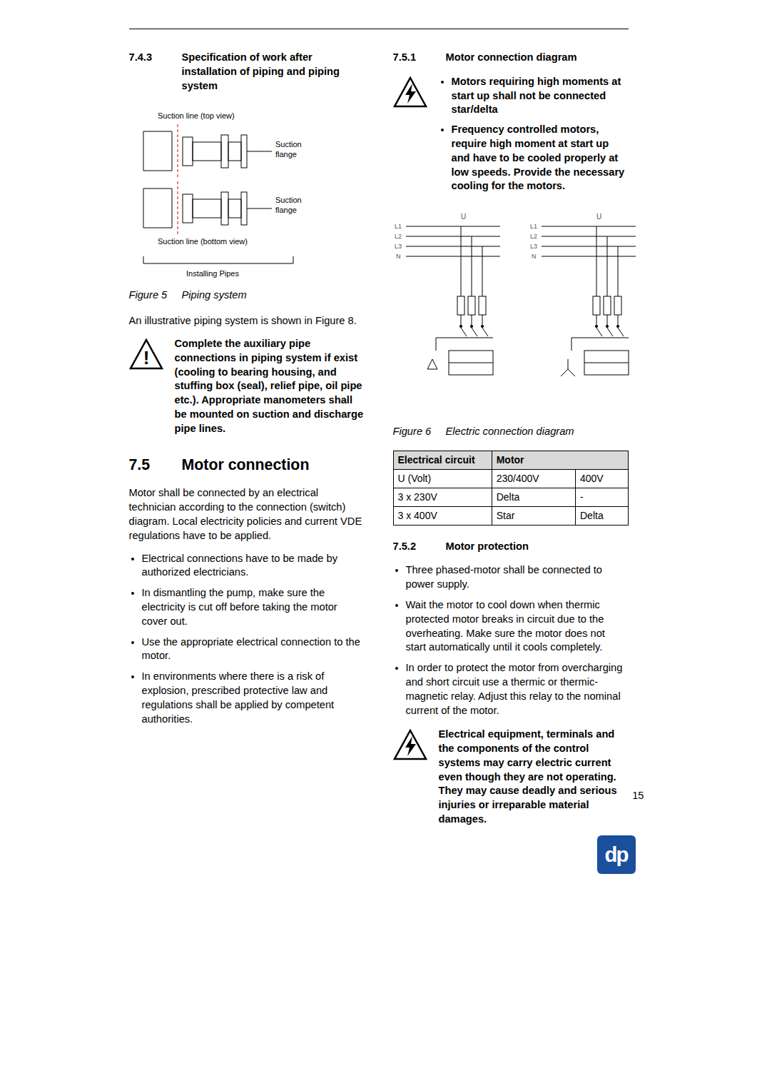7.4.3 Specification of work after installation of piping and piping system
Suction line (top view) Suction flange Suction flange Suction line (bottom view) Installing Pipes
Figure 5 Piping system
An illustrative piping system is shown in Figure 8.
!
Complete the auxiliary pipe connections in piping system if exist (cooling to bearing housing, and stuffing box (seal), relief pipe, oil pipe etc.). Appropriate manometers shall be mounted on suction and discharge pipe lines.
7.5 Motor connection
Motor shall be connected by an electrical technician according to the connection (switch) diagram. Local electricity policies and current VDE regulations have to be applied.
Electrical connections have to be made by authorized electricians.
In dismantling the pump, make sure the electricity is cut off before taking the motor cover out.
Use the appropriate electrical connection to the motor.
In environments where there is a risk of explosion, prescribed protective law and regulations shall be applied by competent authorities.
7.5.1 Motor connection diagram
Motors requiring high moments at start up shall not be connected star/delta
Frequency controlled motors, require high moment at start up and have to be cooled properly at low speeds. Provide the necessary cooling for the motors.
U L1 L2 L3 N U1 V1 W1 W2 U2 V2 delta U L1 L2 L3 N U1 V1 W1 W2 U2 V2 star
Figure 6 Electric connection diagram
| Electrical circuit | Motor |
| --- | --- |
| U (Volt) | 230/400V | 400V |
| 3 x 230V | Delta | - |
| 3 x 400V | Star | Delta |
7.5.2 Motor protection
Three phased-motor shall be connected to power supply.
Wait the motor to cool down when thermic protected motor breaks in circuit due to the overheating. Make sure the motor does not start automatically until it cools completely.
In order to protect the motor from overcharging and short circuit use a thermic or thermic-magnetic relay. Adjust this relay to the nominal current of the motor.
Electrical equipment, terminals and the components of the control systems may carry electric current even though they are not operating. They may cause deadly and serious injuries or irreparable material damages.
15
dp